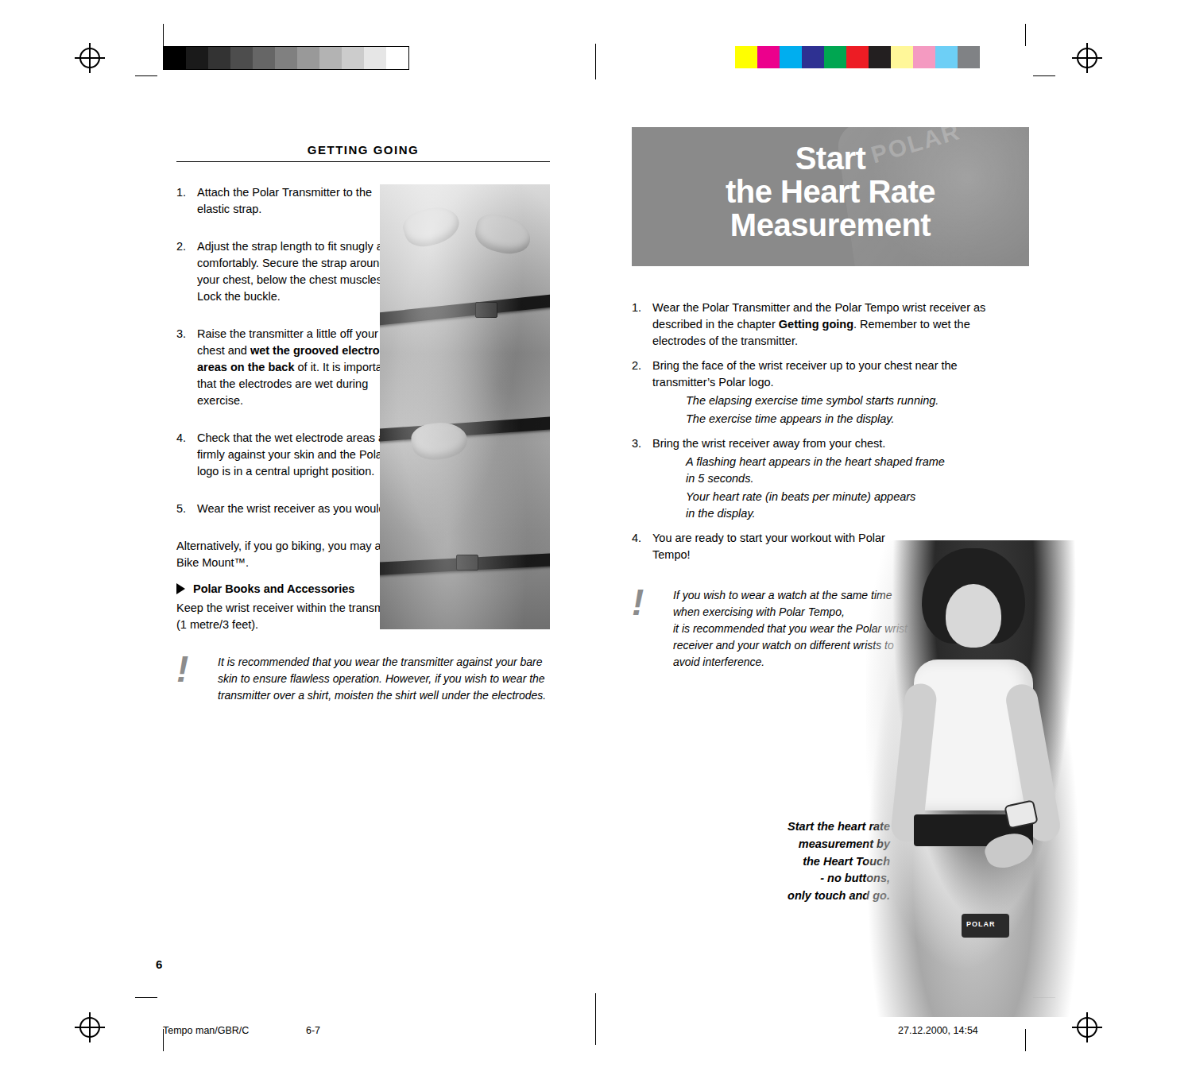GETTING GOING
1. Attach the Polar Transmitter to the elastic strap.
2. Adjust the strap length to fit snugly and comfortably. Secure the strap around your chest, below the chest muscles. Lock the buckle.
3. Raise the transmitter a little off your chest and wet the grooved electrode areas on the back of it. It is important that the electrodes are wet during exercise.
4. Check that the wet electrode areas are firmly against your skin and the Polar logo is in a central upright position.
5. Wear the wrist receiver as you would wear an ordinary watch.
Alternatively, if you go biking, you may attach the wrist receiver to a Polar Bike Mount™.
Polar Books and Accessories
Keep the wrist receiver within the transmission range
(1 metre/3 feet).
! It is recommended that you wear the transmitter against your bare skin to ensure flawless operation. However, if you wish to wear the transmitter over a shirt, moisten the shirt well under the electrodes.
6
Start
the Heart Rate
Measurement
1. Wear the Polar Transmitter and the Polar Tempo wrist receiver as described in the chapter Getting going. Remember to wet the electrodes of the transmitter.
2. Bring the face of the wrist receiver up to your chest near the transmitter’s Polar logo. The elapsing exercise time symbol starts running. The exercise time appears in the display.
3. Bring the wrist receiver away from your chest. A flashing heart appears in the heart shaped frame
in 5 seconds. Your heart rate (in beats per minute) appears
in the display.
4. You are ready to start your workout with Polar Tempo!
! If you wish to wear a watch at the same time when exercising with Polar Tempo,
it is recommended that you wear the Polar wrist receiver and your watch on different wrists to avoid interference.
Start the heart rate
measurement by
the Heart Touch
- no buttons,
only touch and go.
Tempo man/GBR/C
6-7
27.12.2000, 14:54